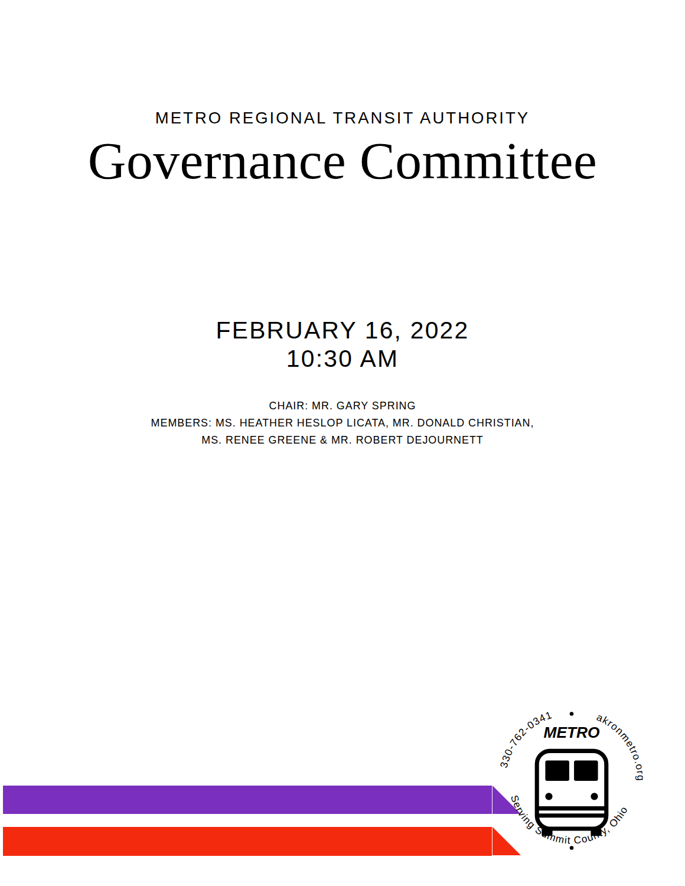Metro Regional Transit Authority
Governance Committee
February 16, 2022
10:30 AM
Chair: Mr. Gary Spring
Members: Ms. Heather Heslop Licata, Mr. Donald Christian,
Ms. Renee Greene & Mr. Robert DeJournett
330-762-0341 akronmetro.org Serving Summit County, Ohio METRO